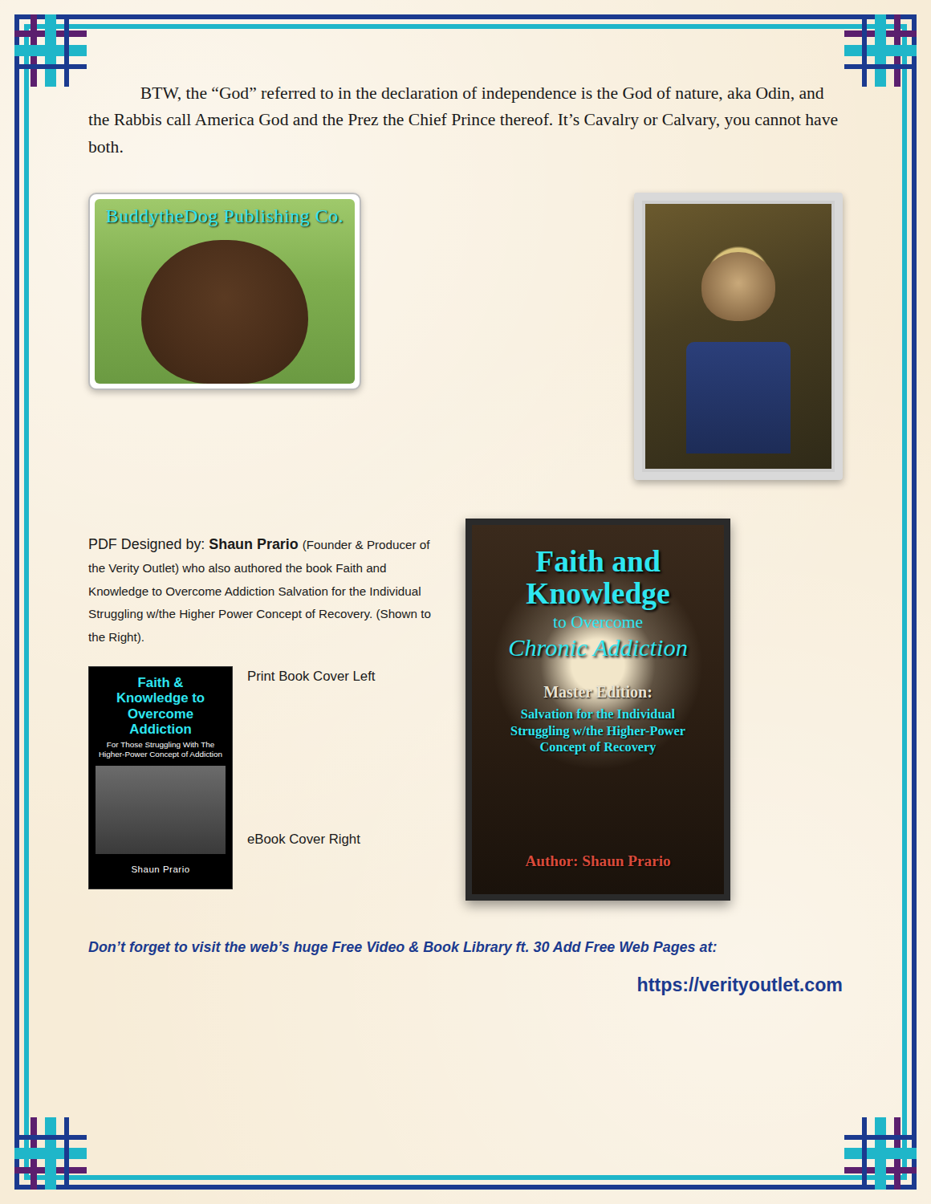BTW, the “God” referred to in the declaration of independence is the God of nature, aka Odin, and the Rabbis call America God and the Prez the Chief Prince thereof. It’s Cavalry or Calvary, you cannot have both.
BuddytheDog Publishing Co.
PDF Designed by: Shaun Prario (Founder & Producer of the Verity Outlet) who also authored the book Faith and Knowledge to Overcome Addiction Salvation for the Individual Struggling w/the Higher Power Concept of Recovery. (Shown to the Right).
Faith &
Knowledge to
Overcome
Addiction
For Those Struggling With The
Higher-Power Concept of Addiction
Shaun Prario
Print Book Cover Left eBook Cover Right
Faith and
Knowledge
to Overcome Chronic Addiction
Master Edition:
Salvation for the Individual
Struggling w/the Higher-Power
Concept of Recovery
Author: Shaun Prario
Don’t forget to visit the web’s huge Free Video & Book Library ft. 30 Add Free Web Pages at:
https://verityoutlet.com